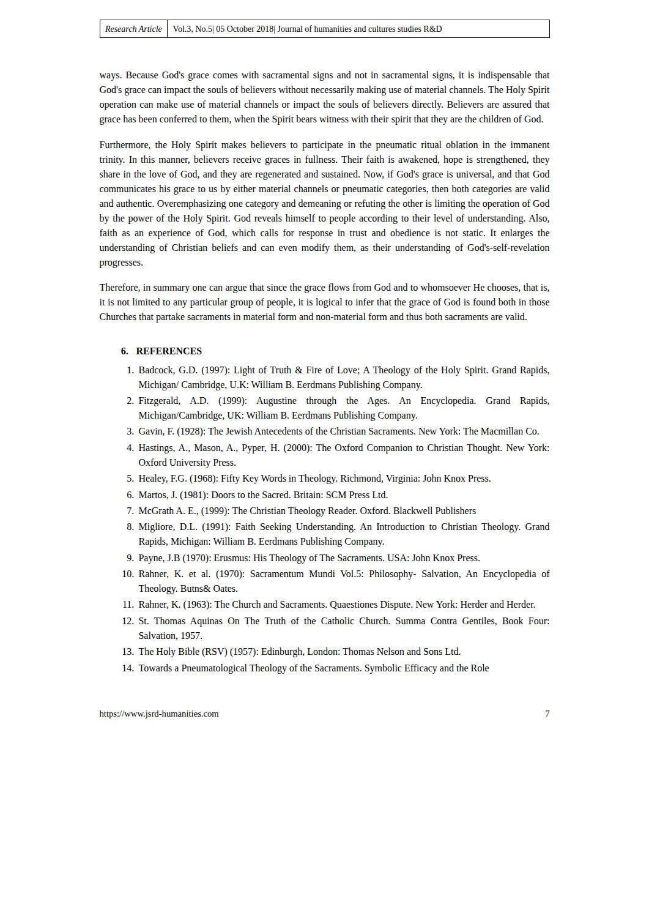Research Article
Vol.3, No.5| 05 October 2018| Journal of humanities and cultures studies R&D
ways. Because God's grace comes with sacramental signs and not in sacramental signs, it is indispensable that God's grace can impact the souls of believers without necessarily making use of material channels. The Holy Spirit operation can make use of material channels or impact the souls of believers directly. Believers are assured that grace has been conferred to them, when the Spirit bears witness with their spirit that they are the children of God.
Furthermore, the Holy Spirit makes believers to participate in the pneumatic ritual oblation in the immanent trinity. In this manner, believers receive graces in fullness. Their faith is awakened, hope is strengthened, they share in the love of God, and they are regenerated and sustained. Now, if God's grace is universal, and that God communicates his grace to us by either material channels or pneumatic categories, then both categories are valid and authentic. Overemphasizing one category and demeaning or refuting the other is limiting the operation of God by the power of the Holy Spirit. God reveals himself to people according to their level of understanding. Also, faith as an experience of God, which calls for response in trust and obedience is not static. It enlarges the understanding of Christian beliefs and can even modify them, as their understanding of God's-self-revelation progresses.
Therefore, in summary one can argue that since the grace flows from God and to whomsoever He chooses, that is, it is not limited to any particular group of people, it is logical to infer that the grace of God is found both in those Churches that partake sacraments in material form and non-material form and thus both sacraments are valid.
6. REFERENCES
Badcock, G.D. (1997): Light of Truth & Fire of Love; A Theology of the Holy Spirit. Grand Rapids, Michigan/ Cambridge, U.K: William B. Eerdmans Publishing Company.
Fitzgerald, A.D. (1999): Augustine through the Ages. An Encyclopedia. Grand Rapids, Michigan/Cambridge, UK: William B. Eerdmans Publishing Company.
Gavin, F. (1928): The Jewish Antecedents of the Christian Sacraments. New York: The Macmillan Co.
Hastings, A., Mason, A., Pyper, H. (2000): The Oxford Companion to Christian Thought. New York: Oxford University Press.
Healey, F.G. (1968): Fifty Key Words in Theology. Richmond, Virginia: John Knox Press.
Martos, J. (1981): Doors to the Sacred. Britain: SCM Press Ltd.
McGrath A. E., (1999): The Christian Theology Reader. Oxford. Blackwell Publishers
Migliore, D.L. (1991): Faith Seeking Understanding. An Introduction to Christian Theology. Grand Rapids, Michigan: William B. Eerdmans Publishing Company.
Payne, J.B (1970): Erusmus: His Theology of The Sacraments. USA: John Knox Press.
Rahner, K. et al. (1970): Sacramentum Mundi Vol.5: Philosophy- Salvation, An Encyclopedia of Theology. Butns& Oates.
Rahner, K. (1963): The Church and Sacraments. Quaestiones Dispute. New York: Herder and Herder.
St. Thomas Aquinas On The Truth of the Catholic Church. Summa Contra Gentiles, Book Four: Salvation, 1957.
The Holy Bible (RSV) (1957): Edinburgh, London: Thomas Nelson and Sons Ltd.
Towards a Pneumatological Theology of the Sacraments. Symbolic Efficacy and the Role
https://www.jsrd-humanities.com 7